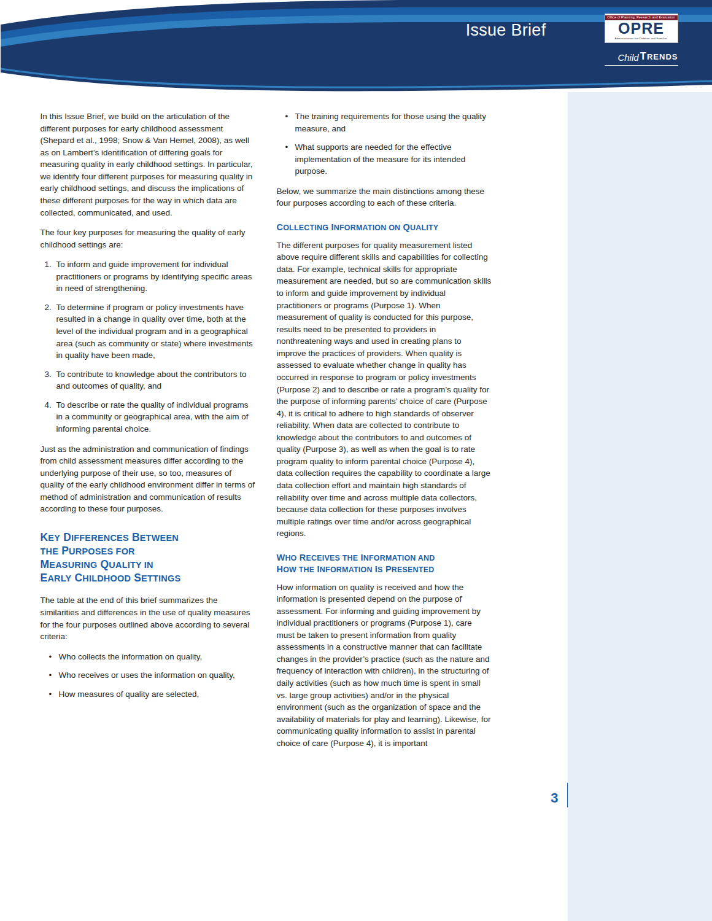Issue Brief
Office of Planning, Research and Evaluation
OPRE
Administration for Children and Families
Child TRENDS
In this Issue Brief, we build on the articulation of the different purposes for early childhood assessment (Shepard et al., 1998; Snow & Van Hemel, 2008), as well as on Lambert’s identification of differing goals for measuring quality in early childhood settings. In particular, we identify four different purposes for measuring quality in early childhood settings, and discuss the implications of these different purposes for the way in which data are collected, communicated, and used.
The four key purposes for measuring the quality of early childhood settings are:
To inform and guide improvement for individual practitioners or programs by identifying specific areas in need of strengthening.
To determine if program or policy investments have resulted in a change in quality over time, both at the level of the individual program and in a geographical area (such as community or state) where investments in quality have been made,
To contribute to knowledge about the contributors to and outcomes of quality, and
To describe or rate the quality of individual programs in a community or geographical area, with the aim of informing parental choice.
Just as the administration and communication of findings from child assessment measures differ according to the underlying purpose of their use, so too, measures of quality of the early childhood environment differ in terms of method of administration and communication of results according to these four purposes.
KEY DIFFERENCES BETWEEN
THE PURPOSES FOR
MEASURING QUALITY IN
EARLY CHILDHOOD SETTINGS
The table at the end of this brief summarizes the similarities and differences in the use of quality measures for the four purposes outlined above according to several criteria:
Who collects the information on quality,
Who receives or uses the information on quality,
How measures of quality are selected,
The training requirements for those using the quality measure, and
What supports are needed for the effective implementation of the measure for its intended purpose.
Below, we summarize the main distinctions among these four purposes according to each of these criteria.
COLLECTING INFORMATION ON QUALITY
The different purposes for quality measurement listed above require different skills and capabilities for collecting data. For example, technical skills for appropriate measurement are needed, but so are communication skills to inform and guide improvement by individual practitioners or programs (Purpose 1). When measurement of quality is conducted for this purpose, results need to be presented to providers in nonthreatening ways and used in creating plans to improve the practices of providers. When quality is assessed to evaluate whether change in quality has occurred in response to program or policy investments (Purpose 2) and to describe or rate a program’s quality for the purpose of informing parents’ choice of care (Purpose 4), it is critical to adhere to high standards of observer reliability. When data are collected to contribute to knowledge about the contributors to and outcomes of quality (Purpose 3), as well as when the goal is to rate program quality to inform parental choice (Purpose 4), data collection requires the capability to coordinate a large data collection effort and maintain high standards of reliability over time and across multiple data collectors, because data collection for these purposes involves multiple ratings over time and/or across geographical regions.
WHO RECEIVES THE INFORMATION AND
HOW THE INFORMATION IS PRESENTED
How information on quality is received and how the information is presented depend on the purpose of assessment. For informing and guiding improvement by individual practitioners or programs (Purpose 1), care must be taken to present information from quality assessments in a constructive manner that can facilitate changes in the provider’s practice (such as the nature and frequency of interaction with children), in the structuring of daily activities (such as how much time is spent in small vs. large group activities) and/or in the physical environment (such as the organization of space and the availability of materials for play and learning). Likewise, for communicating quality information to assist in parental choice of care (Purpose 4), it is important
3